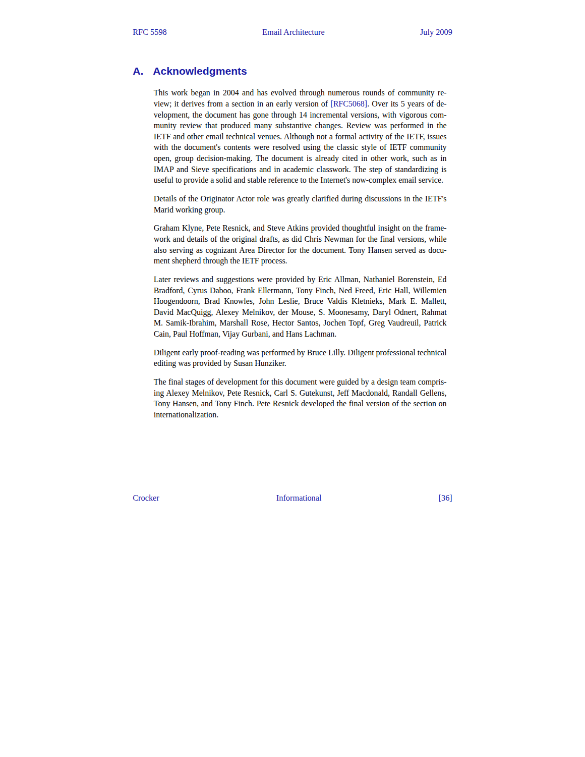RFC 5598 Email Architecture July 2009
A. Acknowledgments
This work began in 2004 and has evolved through numerous rounds of community review; it derives from a section in an early version of [RFC5068]. Over its 5 years of development, the document has gone through 14 incremental versions, with vigorous community review that produced many substantive changes. Review was performed in the IETF and other email technical venues. Although not a formal activity of the IETF, issues with the document's contents were resolved using the classic style of IETF community open, group decision-making. The document is already cited in other work, such as in IMAP and Sieve specifications and in academic classwork. The step of standardizing is useful to provide a solid and stable reference to the Internet's now-complex email service.
Details of the Originator Actor role was greatly clarified during discussions in the IETF's Marid working group.
Graham Klyne, Pete Resnick, and Steve Atkins provided thoughtful insight on the framework and details of the original drafts, as did Chris Newman for the final versions, while also serving as cognizant Area Director for the document. Tony Hansen served as document shepherd through the IETF process.
Later reviews and suggestions were provided by Eric Allman, Nathaniel Borenstein, Ed Bradford, Cyrus Daboo, Frank Ellermann, Tony Finch, Ned Freed, Eric Hall, Willemien Hoogendoorn, Brad Knowles, John Leslie, Bruce Valdis Kletnieks, Mark E. Mallett, David MacQuigg, Alexey Melnikov, der Mouse, S. Moonesamy, Daryl Odnert, Rahmat M. Samik-Ibrahim, Marshall Rose, Hector Santos, Jochen Topf, Greg Vaudreuil, Patrick Cain, Paul Hoffman, Vijay Gurbani, and Hans Lachman.
Diligent early proof-reading was performed by Bruce Lilly. Diligent professional technical editing was provided by Susan Hunziker.
The final stages of development for this document were guided by a design team comprising Alexey Melnikov, Pete Resnick, Carl S. Gutekunst, Jeff Macdonald, Randall Gellens, Tony Hansen, and Tony Finch. Pete Resnick developed the final version of the section on internationalization.
Crocker Informational [36]